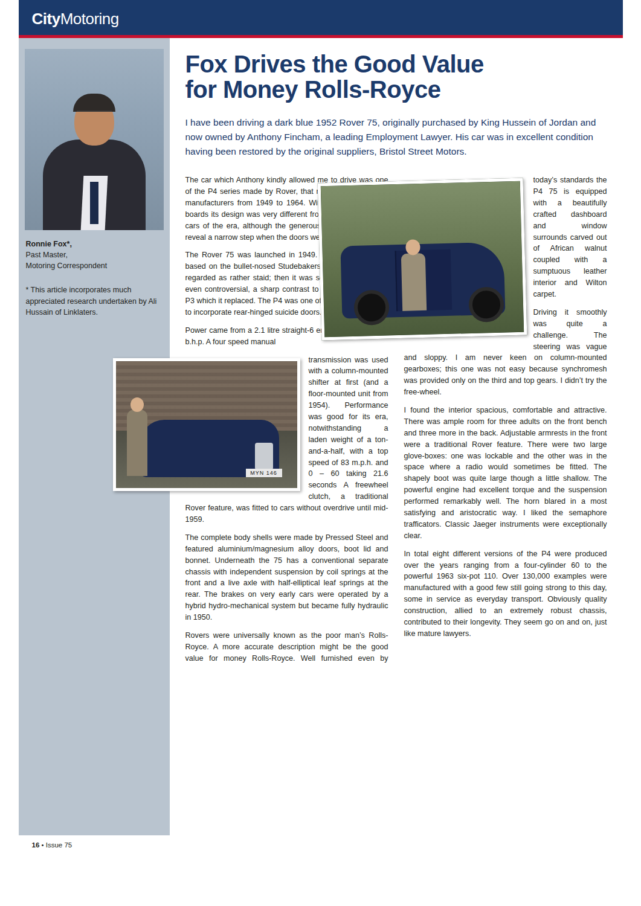City Motoring
Ronnie Fox*,
Past Master,
Motoring Correspondent
* This article incorporates much appreciated research undertaken by Ali Hussain of Linklaters.
Fox Drives the Good Value
for Money Rolls-Royce
I have been driving a dark blue 1952 Rover 75, originally purchased by King Hussein of Jordan and now owned by Anthony Fincham, a leading Employment Lawyer. His car was in excellent condition having been restored by the original suppliers, Bristol Street Motors.
The car which Anthony kindly allowed me to drive was one of the P4 series made by Rover, that most British of motor manufacturers from 1949 to 1964. Without visible running boards its design was very different from most other British cars of the era, although the generous full width body did reveal a narrow step when the doors were opened.
The Rover 75 was launched in 1949. The styling, heavily based on the bullet-nosed Studebakers of the time, is now regarded as rather staid; then it was seen as modern and even controversial, a sharp contrast to the outdated Rover P3 which it replaced. The P4 was one of the last British cars to incorporate rear-hinged suicide doors.
Power came from a 2.1 litre straight-6 engine generating 75 b.h.p. A four speed manual
MYN 146
transmission was used with a column-mounted shifter at first (and a floor-mounted unit from 1954). Performance was good for its era, notwithstanding a laden weight of a ton-and-a-half, with a top speed of 83 m.p.h. and 0 – 60 taking 21.6 seconds A freewheel clutch, a traditional Rover feature, was fitted to cars without overdrive until mid-1959.
The complete body shells were made by Pressed Steel and featured aluminium/magnesium alloy doors, boot lid and bonnet. Underneath the 75 has a conventional separate chassis with independent suspension by coil springs at the front and a live axle with half-elliptical leaf springs at the rear. The brakes on very early cars were operated by a hybrid hydro-mechanical system but became fully hydraulic in 1950.
Rovers were universally known as the poor man’s Rolls-Royce. A more accurate description might be the good value for money Rolls-Royce. Well furnished even by today’s standards the P4 75 is equipped with a beautifully crafted dashboard and window surrounds carved out of African walnut coupled with a sumptuous leather interior and Wilton carpet.
Driving it smoothly was quite a challenge. The steering was vague and sloppy. I am never keen on column-mounted gearboxes; this one was not easy because synchromesh was provided only on the third and top gears. I didn’t try the free-wheel.
I found the interior spacious, comfortable and attractive. There was ample room for three adults on the front bench and three more in the back. Adjustable armrests in the front were a traditional Rover feature. There were two large glove-boxes: one was lockable and the other was in the space where a radio would sometimes be fitted. The shapely boot was quite large though a little shallow. The powerful engine had excellent torque and the suspension performed remarkably well. The horn blared in a most satisfying and aristocratic way. I liked the semaphore trafficators. Classic Jaeger instruments were exceptionally clear.
In total eight different versions of the P4 were produced over the years ranging from a four-cylinder 60 to the powerful 1963 six-pot 110. Over 130,000 examples were manufactured with a good few still going strong to this day, some in service as everyday transport. Obviously quality construction, allied to an extremely robust chassis, contributed to their longevity. They seem go on and on, just like mature lawyers.
16 • Issue 75